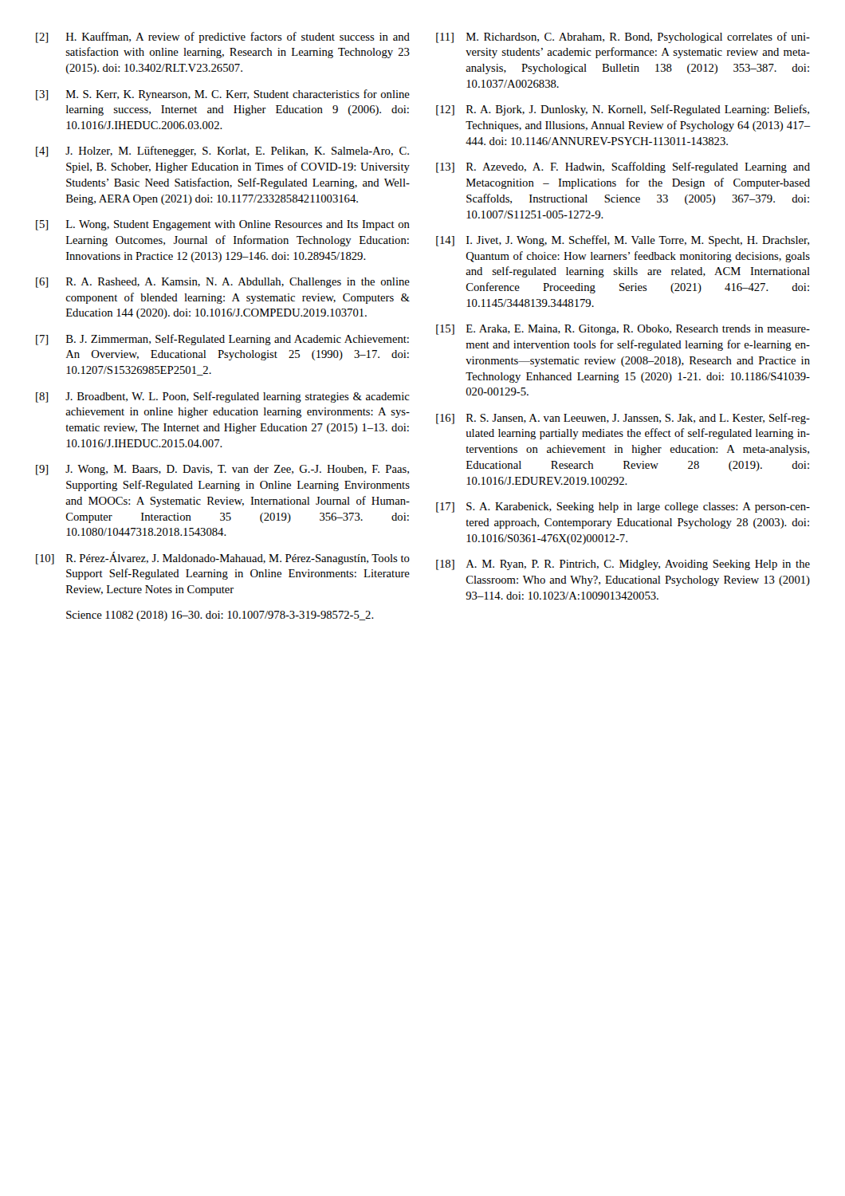[2]
H. Kauffman, A review of predictive factors of student success in and satisfaction with online learning, Research in Learning Technology 23 (2015). doi: 10.3402/RLT.V23.26507.
[3]
M. S. Kerr, K. Rynearson, M. C. Kerr, Student characteristics for online learning success, Internet and Higher Education 9 (2006). doi: 10.1016/J.IHEDUC.2006.03.002.
[4]
J. Holzer, M. Lüftenegger, S. Korlat, E. Pelikan, K. Salmela-Aro, C. Spiel, B. Schober, Higher Education in Times of COVID-19: University Students’ Basic Need Satisfaction, Self-Regulated Learning, and Well-Being, AERA Open (2021) doi: 10.1177/23328584211003164.
[5]
L. Wong, Student Engagement with Online Resources and Its Impact on Learning Outcomes, Journal of Information Technology Education: Innovations in Practice 12 (2013) 129–146. doi: 10.28945/1829.
[6]
R. A. Rasheed, A. Kamsin, N. A. Abdullah, Challenges in the online component of blended learning: A systematic review, Computers & Education 144 (2020). doi: 10.1016/J.COMPEDU.2019.103701.
[7]
B. J. Zimmerman, Self-Regulated Learning and Academic Achievement: An Overview, Educational Psychologist 25 (1990) 3–17. doi: 10.1207/S15326985EP2501_2.
[8]
J. Broadbent, W. L. Poon, Self-regulated learning strategies & academic achievement in online higher education learning environments: A systematic review, The Internet and Higher Education 27 (2015) 1–13. doi: 10.1016/J.IHEDUC.2015.04.007.
[9]
J. Wong, M. Baars, D. Davis, T. van der Zee, G.-J. Houben, F. Paas, Supporting Self-Regulated Learning in Online Learning Environments and MOOCs: A Systematic Review, International Journal of Human-Computer Interaction 35 (2019) 356–373. doi: 10.1080/10447318.2018.1543084.
[10]
R. Pérez-Álvarez, J. Maldonado-Mahauad, M. Pérez-Sanagustín, Tools to Support Self-Regulated Learning in Online Environments: Literature Review, Lecture Notes in Computer
Science 11082 (2018) 16–30. doi: 10.1007/978-3-319-98572-5_2.
[11]
M. Richardson, C. Abraham, R. Bond, Psychological correlates of university students’ academic performance: A systematic review and meta-analysis, Psychological Bulletin 138 (2012) 353–387. doi: 10.1037/A0026838.
[12]
R. A. Bjork, J. Dunlosky, N. Kornell, Self-Regulated Learning: Beliefs, Techniques, and Illusions, Annual Review of Psychology 64 (2013) 417–444. doi: 10.1146/ANNUREV-PSYCH-113011-143823.
[13]
R. Azevedo, A. F. Hadwin, Scaffolding Self-regulated Learning and Metacognition – Implications for the Design of Computer-based Scaffolds, Instructional Science 33 (2005) 367–379. doi: 10.1007/S11251-005-1272-9.
[14]
I. Jivet, J. Wong, M. Scheffel, M. Valle Torre, M. Specht, H. Drachsler, Quantum of choice: How learners’ feedback monitoring decisions, goals and self-regulated learning skills are related, ACM International Conference Proceeding Series (2021) 416–427. doi: 10.1145/3448139.3448179.
[15]
E. Araka, E. Maina, R. Gitonga, R. Oboko, Research trends in measurement and intervention tools for self-regulated learning for e-learning environments—systematic review (2008–2018), Research and Practice in Technology Enhanced Learning 15 (2020) 1-21. doi: 10.1186/S41039-020-00129-5.
[16]
R. S. Jansen, A. van Leeuwen, J. Janssen, S. Jak, and L. Kester, Self-regulated learning partially mediates the effect of self-regulated learning interventions on achievement in higher education: A meta-analysis, Educational Research Review 28 (2019). doi: 10.1016/J.EDUREV.2019.100292.
[17]
S. A. Karabenick, Seeking help in large college classes: A person-centered approach, Contemporary Educational Psychology 28 (2003). doi: 10.1016/S0361-476X(02)00012-7.
[18]
A. M. Ryan, P. R. Pintrich, C. Midgley, Avoiding Seeking Help in the Classroom: Who and Why?, Educational Psychology Review 13 (2001) 93–114. doi: 10.1023/A:1009013420053.